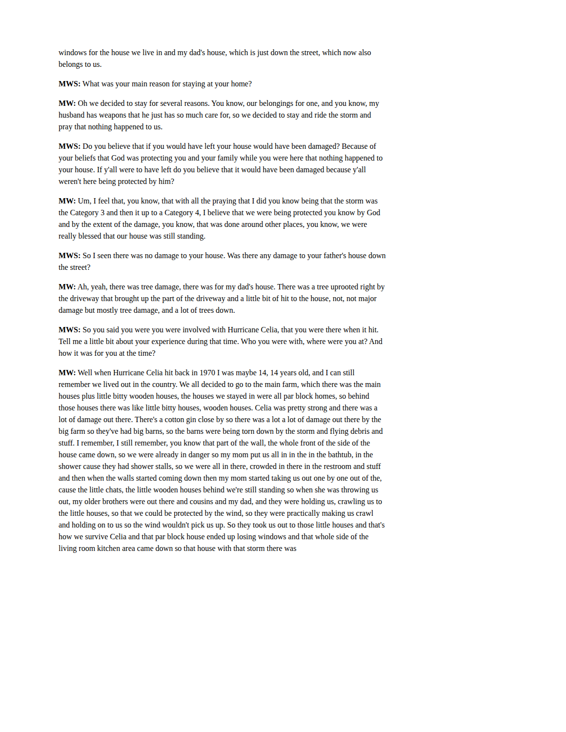windows for the house we live in and my dad's house, which is just down the street, which now also belongs to us.
MWS: What was your main reason for staying at your home?
MW: Oh we decided to stay for several reasons. You know, our belongings for one, and you know, my husband has weapons that he just has so much care for, so we decided to stay and ride the storm and pray that nothing happened to us.
MWS: Do you believe that if you would have left your house would have been damaged? Because of your beliefs that God was protecting you and your family while you were here that nothing happened to your house. If y'all were to have left do you believe that it would have been damaged because y'all weren't here being protected by him?
MW: Um, I feel that, you know, that with all the praying that I did you know being that the storm was the Category 3 and then it up to a Category 4, I believe that we were being protected you know by God and by the extent of the damage, you know, that was done around other places, you know, we were really blessed that our house was still standing.
MWS: So I seen there was no damage to your house. Was there any damage to your father's house down the street?
MW: Ah, yeah, there was tree damage, there was for my dad's house. There was a tree uprooted right by the driveway that brought up the part of the driveway and a little bit of hit to the house, not, not major damage but mostly tree damage, and a lot of trees down.
MWS: So you said you were you were involved with Hurricane Celia, that you were there when it hit. Tell me a little bit about your experience during that time. Who you were with, where were you at? And how it was for you at the time?
MW: Well when Hurricane Celia hit back in 1970 I was maybe 14, 14 years old, and I can still remember we lived out in the country. We all decided to go to the main farm, which there was the main houses plus little bitty wooden houses, the houses we stayed in were all par block homes, so behind those houses there was like little bitty houses, wooden houses. Celia was pretty strong and there was a lot of damage out there. There's a cotton gin close by so there was a lot a lot of damage out there by the big farm so they've had big barns, so the barns were being torn down by the storm and flying debris and stuff. I remember, I still remember, you know that part of the wall, the whole front of the side of the house came down, so we were already in danger so my mom put us all in in the in the bathtub, in the shower cause they had shower stalls, so we were all in there, crowded in there in the restroom and stuff and then when the walls started coming down then my mom started taking us out one by one out of the, cause the little chats, the little wooden houses behind we're still standing so when she was throwing us out, my older brothers were out there and cousins and my dad, and they were holding us, crawling us to the little houses, so that we could be protected by the wind, so they were practically making us crawl and holding on to us so the wind wouldn't pick us up. So they took us out to those little houses and that's how we survive Celia and that par block house ended up losing windows and that whole side of the living room kitchen area came down so that house with that storm there was